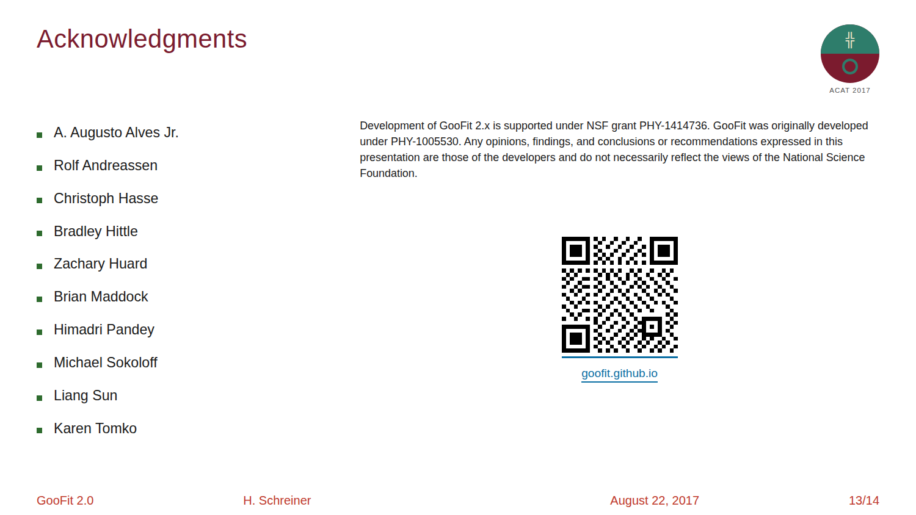Acknowledgments
╬
ACAT 2017
A. Augusto Alves Jr.
Rolf Andreassen
Christoph Hasse
Bradley Hittle
Zachary Huard
Brian Maddock
Himadri Pandey
Michael Sokoloff
Liang Sun
Karen Tomko
Development of GooFit 2.x is supported under NSF grant PHY-1414736. GooFit was originally developed under PHY-1005530. Any opinions, findings, and conclusions or recommendations expressed in this presentation are those of the developers and do not necessarily reflect the views of the National Science Foundation.
goofit.github.io
GooFit 2.0 H. Schreiner August 22, 2017 13/14